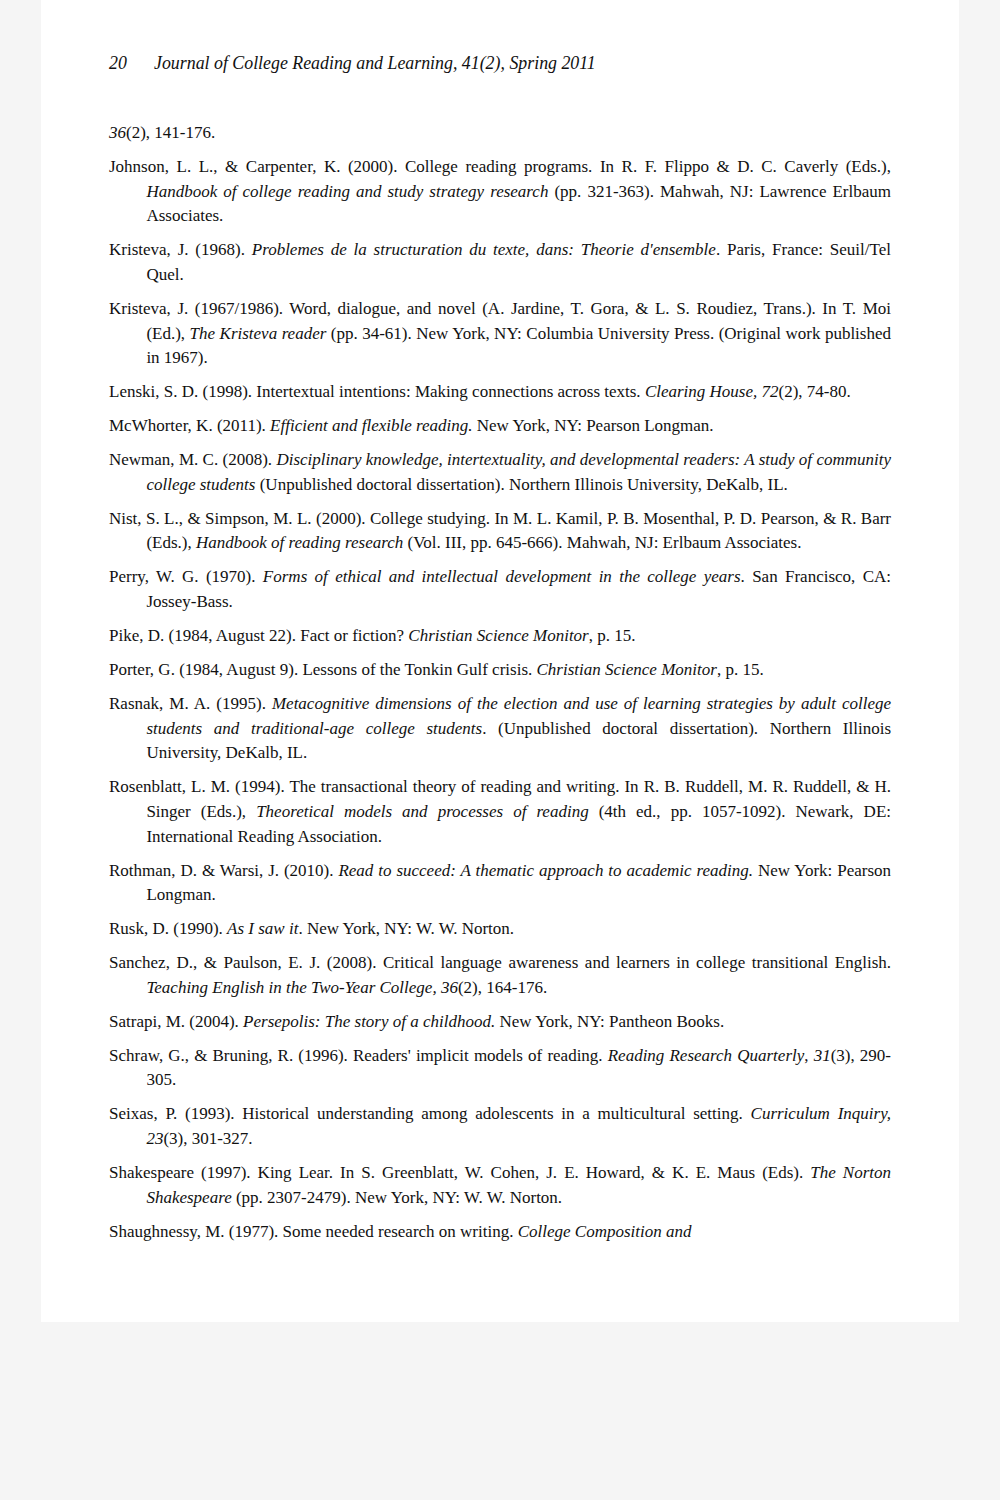20 Journal of College Reading and Learning, 41(2), Spring 2011
36(2), 141-176.
Johnson, L. L., & Carpenter, K. (2000). College reading programs. In R. F. Flippo & D. C. Caverly (Eds.), Handbook of college reading and study strategy research (pp. 321-363). Mahwah, NJ: Lawrence Erlbaum Associates.
Kristeva, J. (1968). Problemes de la structuration du texte, dans: Theorie d'ensemble. Paris, France: Seuil/Tel Quel.
Kristeva, J. (1967/1986). Word, dialogue, and novel (A. Jardine, T. Gora, & L. S. Roudiez, Trans.). In T. Moi (Ed.), The Kristeva reader (pp. 34-61). New York, NY: Columbia University Press. (Original work published in 1967).
Lenski, S. D. (1998). Intertextual intentions: Making connections across texts. Clearing House, 72(2), 74-80.
McWhorter, K. (2011). Efficient and flexible reading. New York, NY: Pearson Longman.
Newman, M. C. (2008). Disciplinary knowledge, intertextuality, and developmental readers: A study of community college students (Unpublished doctoral dissertation). Northern Illinois University, DeKalb, IL.
Nist, S. L., & Simpson, M. L. (2000). College studying. In M. L. Kamil, P. B. Mosenthal, P. D. Pearson, & R. Barr (Eds.), Handbook of reading research (Vol. III, pp. 645-666). Mahwah, NJ: Erlbaum Associates.
Perry, W. G. (1970). Forms of ethical and intellectual development in the college years. San Francisco, CA: Jossey-Bass.
Pike, D. (1984, August 22). Fact or fiction? Christian Science Monitor, p. 15.
Porter, G. (1984, August 9). Lessons of the Tonkin Gulf crisis. Christian Science Monitor, p. 15.
Rasnak, M. A. (1995). Metacognitive dimensions of the election and use of learning strategies by adult college students and traditional-age college students. (Unpublished doctoral dissertation). Northern Illinois University, DeKalb, IL.
Rosenblatt, L. M. (1994). The transactional theory of reading and writing. In R. B. Ruddell, M. R. Ruddell, & H. Singer (Eds.), Theoretical models and processes of reading (4th ed., pp. 1057-1092). Newark, DE: International Reading Association.
Rothman, D. & Warsi, J. (2010). Read to succeed: A thematic approach to academic reading. New York: Pearson Longman.
Rusk, D. (1990). As I saw it. New York, NY: W. W. Norton.
Sanchez, D., & Paulson, E. J. (2008). Critical language awareness and learners in college transitional English. Teaching English in the Two-Year College, 36(2), 164-176.
Satrapi, M. (2004). Persepolis: The story of a childhood. New York, NY: Pantheon Books.
Schraw, G., & Bruning, R. (1996). Readers' implicit models of reading. Reading Research Quarterly, 31(3), 290-305.
Seixas, P. (1993). Historical understanding among adolescents in a multicultural setting. Curriculum Inquiry, 23(3), 301-327.
Shakespeare (1997). King Lear. In S. Greenblatt, W. Cohen, J. E. Howard, & K. E. Maus (Eds). The Norton Shakespeare (pp. 2307-2479). New York, NY: W. W. Norton.
Shaughnessy, M. (1977). Some needed research on writing. College Composition and